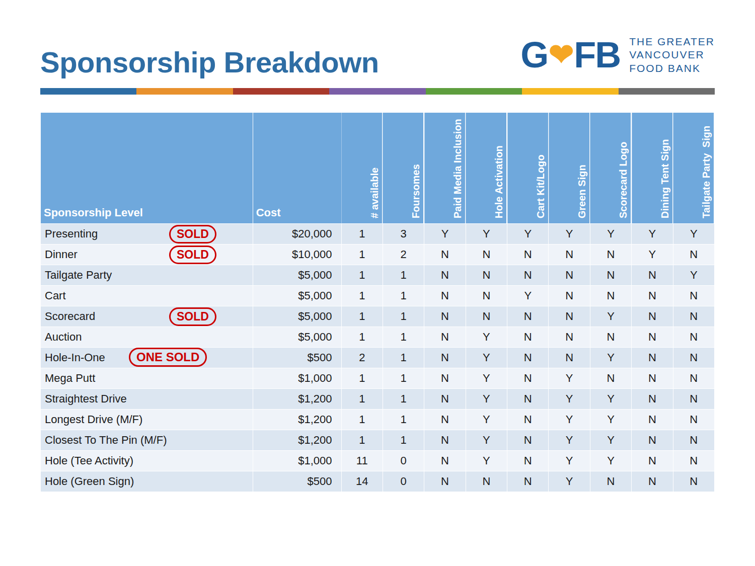Sponsorship Breakdown
G❤FB
The Greater
Vancouver
Food Bank
| Sponsorship Level | Cost | # available | Foursomes | Paid Media Inclusion | Hole Activation | Cart Kit/Logo | Green Sign | Scorecard Logo | Dining Tent Sign | Tailgate Party Sign |
| --- | --- | --- | --- | --- | --- | --- | --- | --- | --- | --- |
| Presenting SOLD | $20,000 | 1 | 3 | Y | Y | Y | Y | Y | Y | Y |
| Dinner SOLD | $10,000 | 1 | 2 | N | N | N | N | N | Y | N |
| Tailgate Party | $5,000 | 1 | 1 | N | N | N | N | N | N | Y |
| Cart | $5,000 | 1 | 1 | N | N | Y | N | N | N | N |
| Scorecard SOLD | $5,000 | 1 | 1 | N | N | N | N | Y | N | N |
| Auction | $5,000 | 1 | 1 | N | Y | N | N | N | N | N |
| Hole-In-One ONE SOLD | $500 | 2 | 1 | N | Y | N | N | Y | N | N |
| Mega Putt | $1,000 | 1 | 1 | N | Y | N | Y | N | N | N |
| Straightest Drive | $1,200 | 1 | 1 | N | Y | N | Y | Y | N | N |
| Longest Drive (M/F) | $1,200 | 1 | 1 | N | Y | N | Y | Y | N | N |
| Closest To The Pin (M/F) | $1,200 | 1 | 1 | N | Y | N | Y | Y | N | N |
| Hole (Tee Activity) | $1,000 | 11 | 0 | N | Y | N | Y | Y | N | N |
| Hole (Green Sign) | $500 | 14 | 0 | N | N | N | Y | N | N | N |